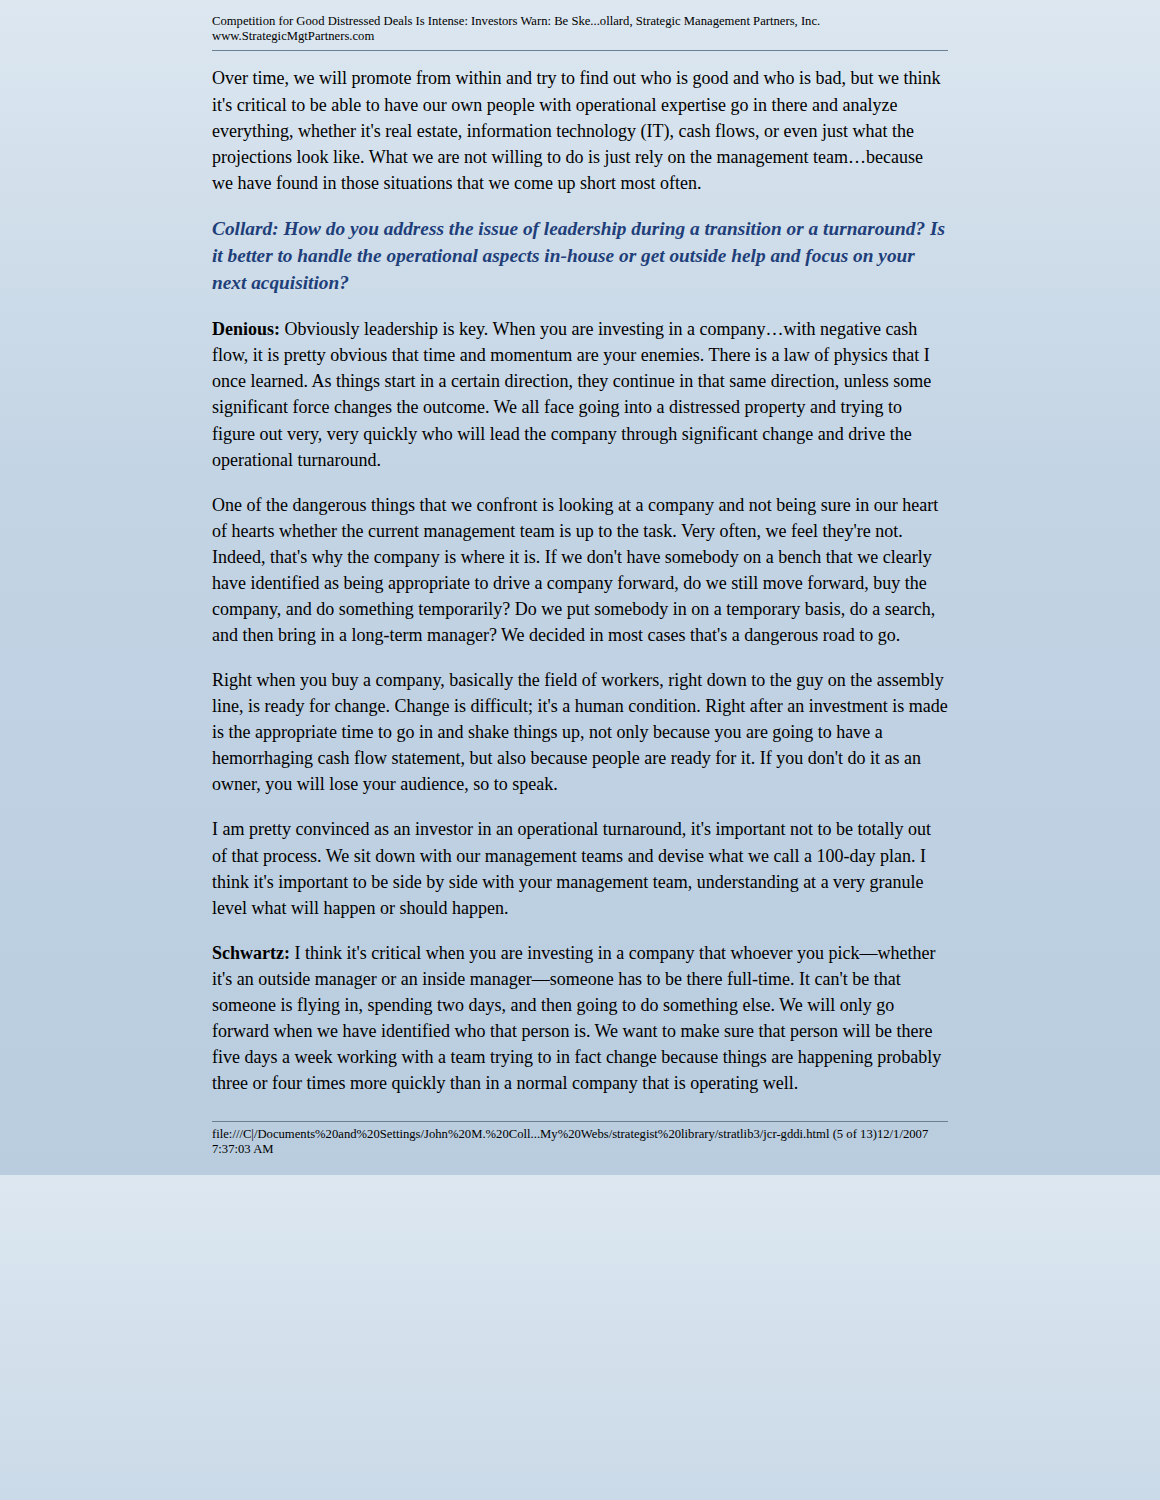Competition for Good Distressed Deals Is Intense: Investors Warn: Be Ske...ollard, Strategic Management Partners, Inc. www.StrategicMgtPartners.com
Over time, we will promote from within and try to find out who is good and who is bad, but we think it's critical to be able to have our own people with operational expertise go in there and analyze everything, whether it's real estate, information technology (IT), cash flows, or even just what the projections look like. What we are not willing to do is just rely on the management team…because we have found in those situations that we come up short most often.
Collard: How do you address the issue of leadership during a transition or a turnaround? Is it better to handle the operational aspects in-house or get outside help and focus on your next acquisition?
Denious: Obviously leadership is key. When you are investing in a company…with negative cash flow, it is pretty obvious that time and momentum are your enemies. There is a law of physics that I once learned. As things start in a certain direction, they continue in that same direction, unless some significant force changes the outcome. We all face going into a distressed property and trying to figure out very, very quickly who will lead the company through significant change and drive the operational turnaround.
One of the dangerous things that we confront is looking at a company and not being sure in our heart of hearts whether the current management team is up to the task. Very often, we feel they're not. Indeed, that's why the company is where it is. If we don't have somebody on a bench that we clearly have identified as being appropriate to drive a company forward, do we still move forward, buy the company, and do something temporarily? Do we put somebody in on a temporary basis, do a search, and then bring in a long-term manager? We decided in most cases that's a dangerous road to go.
Right when you buy a company, basically the field of workers, right down to the guy on the assembly line, is ready for change. Change is difficult; it's a human condition. Right after an investment is made is the appropriate time to go in and shake things up, not only because you are going to have a hemorrhaging cash flow statement, but also because people are ready for it. If you don't do it as an owner, you will lose your audience, so to speak.
I am pretty convinced as an investor in an operational turnaround, it's important not to be totally out of that process. We sit down with our management teams and devise what we call a 100-day plan. I think it's important to be side by side with your management team, understanding at a very granule level what will happen or should happen.
Schwartz: I think it's critical when you are investing in a company that whoever you pick—whether it's an outside manager or an inside manager—someone has to be there full-time. It can't be that someone is flying in, spending two days, and then going to do something else. We will only go forward when we have identified who that person is. We want to make sure that person will be there five days a week working with a team trying to in fact change because things are happening probably three or four times more quickly than in a normal company that is operating well.
file:///C|/Documents%20and%20Settings/John%20M.%20Coll...My%20Webs/strategist%20library/stratlib3/jcr-gddi.html (5 of 13)12/1/2007 7:37:03 AM